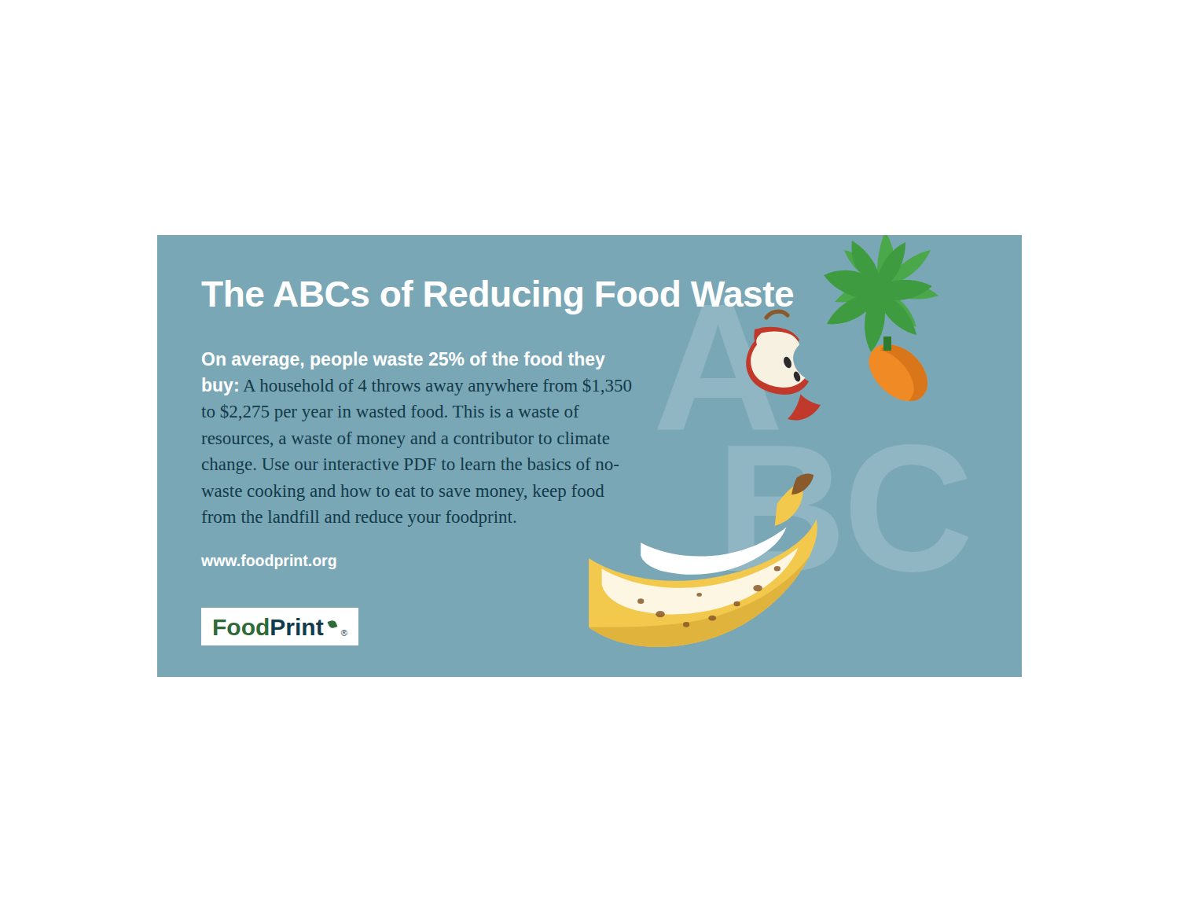A BC
The ABCs of Reducing Food Waste
On average, people waste 25% of the food they buy: A household of 4 throws away anywhere from $1,350 to $2,275 per year in wasted food. This is a waste of resources, a waste of money and a contributor to climate change. Use our interactive PDF to learn the basics of no-waste cooking and how to eat to save money, keep food from the landfill and reduce your foodprint.
www.foodprint.org
FoodPrint ®